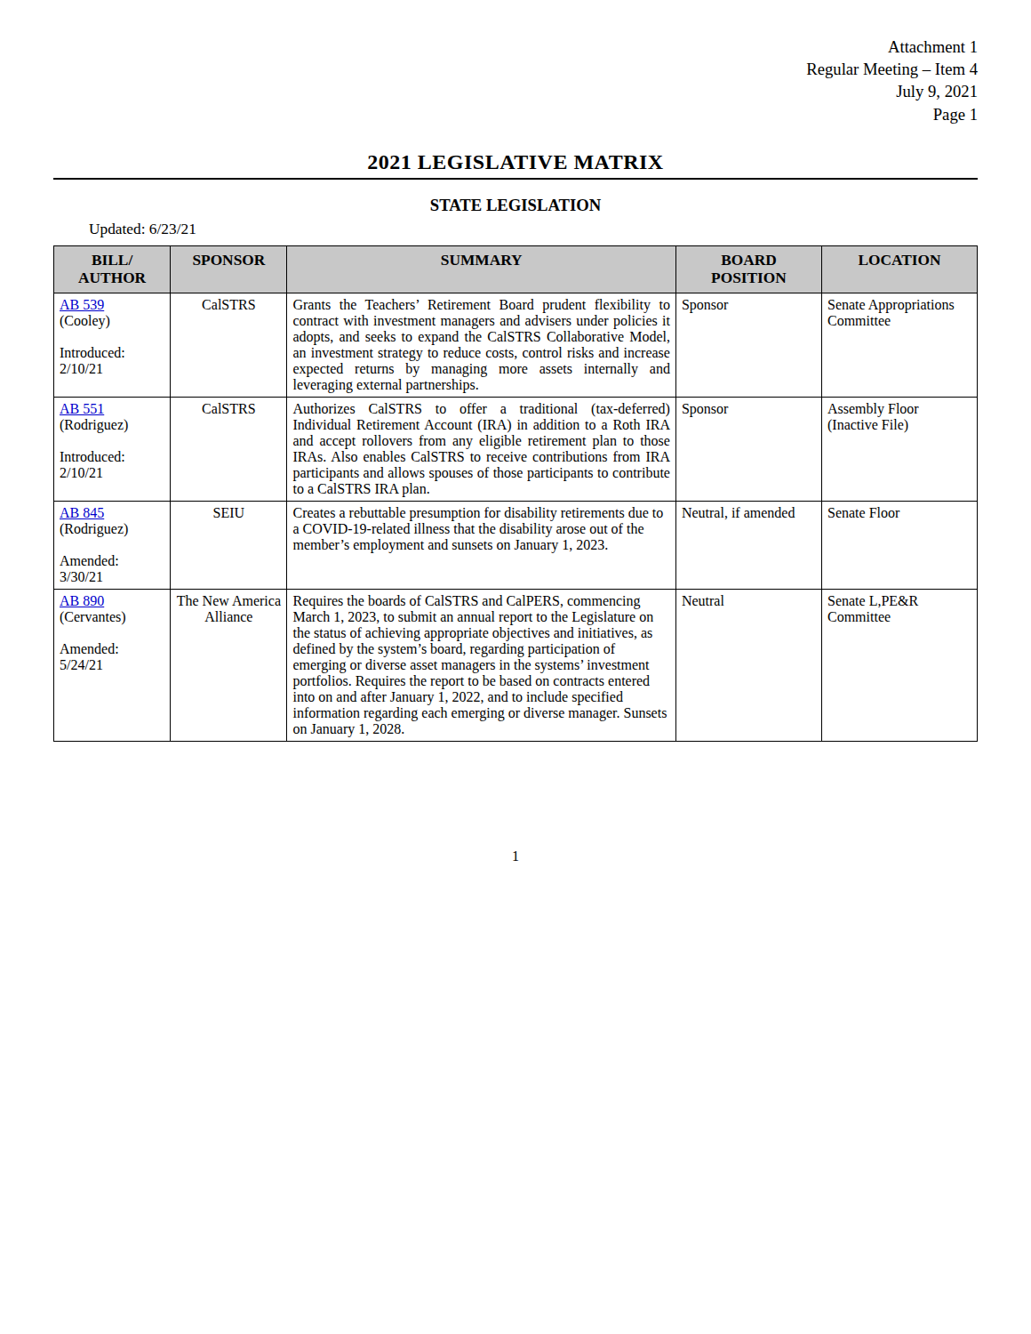Attachment 1
Regular Meeting – Item 4
July 9, 2021
Page 1
2021 LEGISLATIVE MATRIX
STATE LEGISLATION
Updated: 6/23/21
| BILL/ AUTHOR | SPONSOR | SUMMARY | BOARD POSITION | LOCATION |
| --- | --- | --- | --- | --- |
| AB 539 (Cooley) Introduced: 2/10/21 | CalSTRS | Grants the Teachers’ Retirement Board prudent flexibility to contract with investment managers and advisers under policies it adopts, and seeks to expand the CalSTRS Collaborative Model, an investment strategy to reduce costs, control risks and increase expected returns by managing more assets internally and leveraging external partnerships. | Sponsor | Senate Appropriations Committee |
| AB 551 (Rodriguez) Introduced: 2/10/21 | CalSTRS | Authorizes CalSTRS to offer a traditional (tax-deferred) Individual Retirement Account (IRA) in addition to a Roth IRA and accept rollovers from any eligible retirement plan to those IRAs. Also enables CalSTRS to receive contributions from IRA participants and allows spouses of those participants to contribute to a CalSTRS IRA plan. | Sponsor | Assembly Floor (Inactive File) |
| AB 845 (Rodriguez) Amended: 3/30/21 | SEIU | Creates a rebuttable presumption for disability retirements due to a COVID-19-related illness that the disability arose out of the member’s employment and sunsets on January 1, 2023. | Neutral, if amended | Senate Floor |
| AB 890 (Cervantes) Amended: 5/24/21 | The New America Alliance | Requires the boards of CalSTRS and CalPERS, commencing March 1, 2023, to submit an annual report to the Legislature on the status of achieving appropriate objectives and initiatives, as defined by the system’s board, regarding participation of emerging or diverse asset managers in the systems’ investment portfolios. Requires the report to be based on contracts entered into on and after January 1, 2022, and to include specified information regarding each emerging or diverse manager. Sunsets on January 1, 2028. | Neutral | Senate L,PE&R Committee |
1